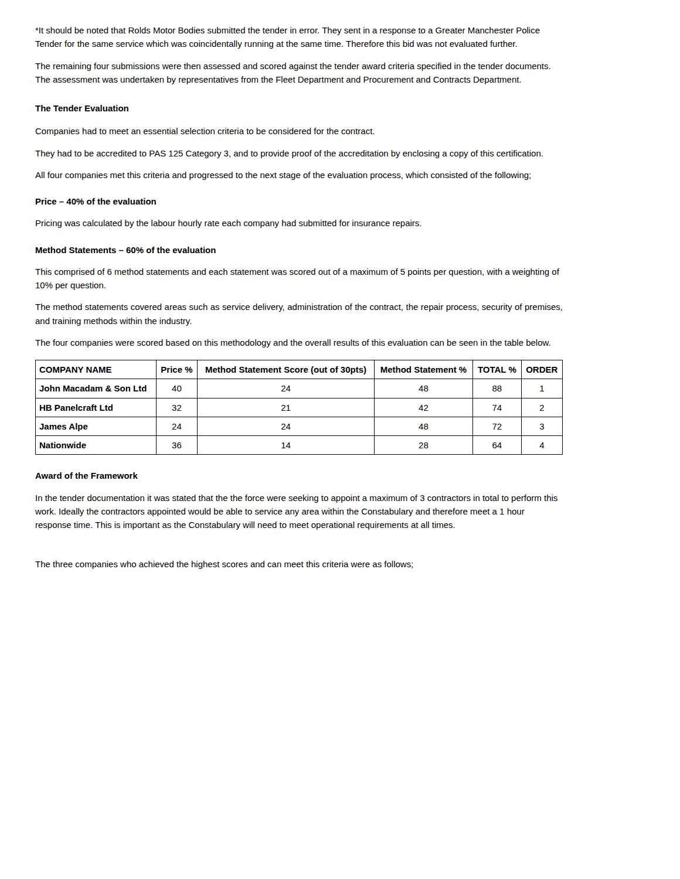*It should be noted that Rolds Motor Bodies submitted the tender in error. They sent in a response to a Greater Manchester Police Tender for the same service which was coincidentally running at the same time. Therefore this bid was not evaluated further.
The remaining four submissions were then assessed and scored against the tender award criteria specified in the tender documents. The assessment was undertaken by representatives from the Fleet Department and Procurement and Contracts Department.
The Tender Evaluation
Companies had to meet an essential selection criteria to be considered for the contract.
They had to be accredited to PAS 125 Category 3, and to provide proof of the accreditation by enclosing a copy of this certification.
All four companies met this criteria and progressed to the next stage of the evaluation process, which consisted of the following;
Price – 40% of the evaluation
Pricing was calculated by the labour hourly rate each company had submitted for insurance repairs.
Method Statements – 60% of the evaluation
This comprised of 6 method statements and each statement was scored out of a maximum of 5 points per question, with a weighting of 10% per question.
The method statements covered areas such as service delivery, administration of the contract, the repair process, security of premises, and training methods within the industry.
The four companies were scored based on this methodology and the overall results of this evaluation can be seen in the table below.
| COMPANY NAME | Price % | Method Statement Score (out of 30pts) | Method Statement % | TOTAL % | ORDER |
| --- | --- | --- | --- | --- | --- |
| John Macadam & Son Ltd | 40 | 24 | 48 | 88 | 1 |
| HB Panelcraft Ltd | 32 | 21 | 42 | 74 | 2 |
| James Alpe | 24 | 24 | 48 | 72 | 3 |
| Nationwide | 36 | 14 | 28 | 64 | 4 |
Award of the Framework
In the tender documentation it was stated that the the force were seeking to appoint a maximum of 3 contractors in total to perform this work. Ideally the contractors appointed would be able to service any area within the Constabulary and therefore meet a 1 hour response time. This is important as the Constabulary will need to meet operational requirements at all times.
The three companies who achieved the highest scores and can meet this criteria were as follows;